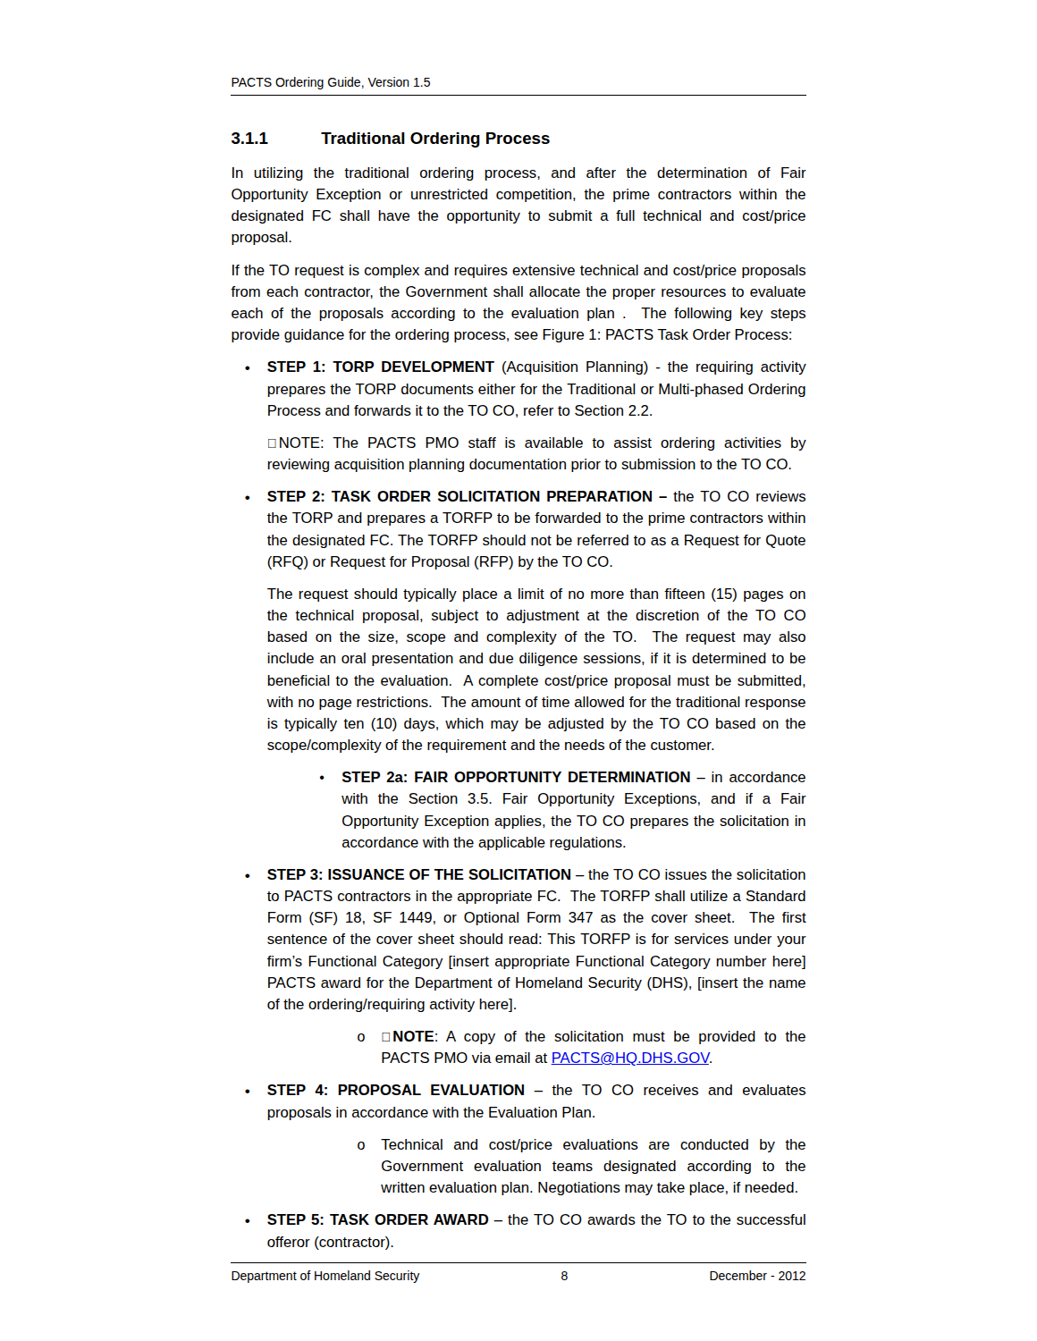PACTS Ordering Guide, Version 1.5
3.1.1 Traditional Ordering Process
In utilizing the traditional ordering process, and after the determination of Fair Opportunity Exception or unrestricted competition, the prime contractors within the designated FC shall have the opportunity to submit a full technical and cost/price proposal.
If the TO request is complex and requires extensive technical and cost/price proposals from each contractor, the Government shall allocate the proper resources to evaluate each of the proposals according to the evaluation plan . The following key steps provide guidance for the ordering process, see Figure 1: PACTS Task Order Process:
STEP 1: TORP DEVELOPMENT (Acquisition Planning) - the requiring activity prepares the TORP documents either for the Traditional or Multi-phased Ordering Process and forwards it to the TO CO, refer to Section 2.2.
NOTE: The PACTS PMO staff is available to assist ordering activities by reviewing acquisition planning documentation prior to submission to the TO CO.
STEP 2: TASK ORDER SOLICITATION PREPARATION – the TO CO reviews the TORP and prepares a TORFP to be forwarded to the prime contractors within the designated FC. The TORFP should not be referred to as a Request for Quote (RFQ) or Request for Proposal (RFP) by the TO CO.
The request should typically place a limit of no more than fifteen (15) pages on the technical proposal, subject to adjustment at the discretion of the TO CO based on the size, scope and complexity of the TO. The request may also include an oral presentation and due diligence sessions, if it is determined to be beneficial to the evaluation. A complete cost/price proposal must be submitted, with no page restrictions. The amount of time allowed for the traditional response is typically ten (10) days, which may be adjusted by the TO CO based on the scope/complexity of the requirement and the needs of the customer.
STEP 2a: FAIR OPPORTUNITY DETERMINATION – in accordance with the Section 3.5. Fair Opportunity Exceptions, and if a Fair Opportunity Exception applies, the TO CO prepares the solicitation in accordance with the applicable regulations.
STEP 3: ISSUANCE OF THE SOLICITATION – the TO CO issues the solicitation to PACTS contractors in the appropriate FC. The TORFP shall utilize a Standard Form (SF) 18, SF 1449, or Optional Form 347 as the cover sheet. The first sentence of the cover sheet should read: This TORFP is for services under your firm’s Functional Category [insert appropriate Functional Category number here] PACTS award for the Department of Homeland Security (DHS), [insert the name of the ordering/requiring activity here].
NOTE: A copy of the solicitation must be provided to the PACTS PMO via email at PACTS@HQ.DHS.GOV.
STEP 4: PROPOSAL EVALUATION – the TO CO receives and evaluates proposals in accordance with the Evaluation Plan.
Technical and cost/price evaluations are conducted by the Government evaluation teams designated according to the written evaluation plan. Negotiations may take place, if needed.
STEP 5: TASK ORDER AWARD – the TO CO awards the TO to the successful offeror (contractor).
Department of Homeland Security 8 December - 2012